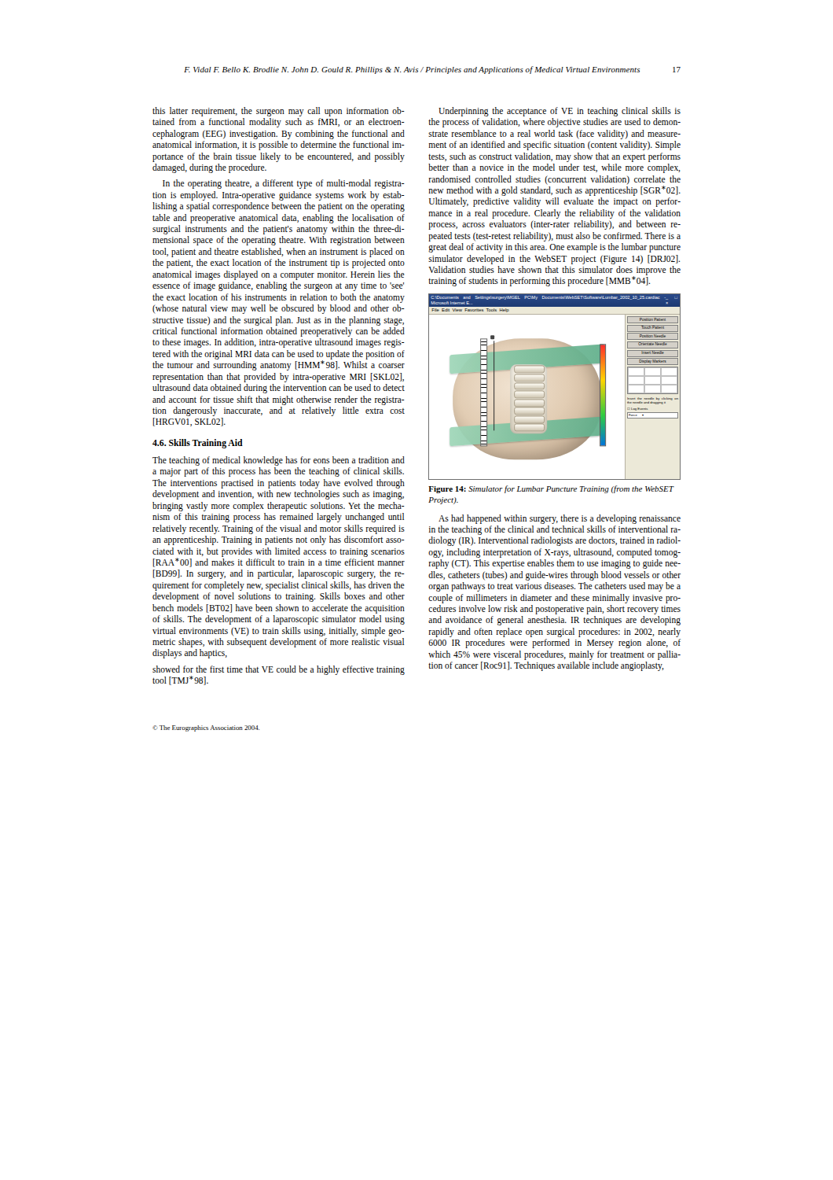17 F. Vidal F. Bello K. Brodlie N. John D. Gould R. Phillips & N. Avis / Principles and Applications of Medical Virtual Environments
this latter requirement, the surgeon may call upon information obtained from a functional modality such as fMRI, or an electroencephalogram (EEG) investigation. By combining the functional and anatomical information, it is possible to determine the functional importance of the brain tissue likely to be encountered, and possibly damaged, during the procedure.
In the operating theatre, a different type of multi-modal registration is employed. Intra-operative guidance systems work by establishing a spatial correspondence between the patient on the operating table and preoperative anatomical data, enabling the localisation of surgical instruments and the patient's anatomy within the three-dimensional space of the operating theatre. With registration between tool, patient and theatre established, when an instrument is placed on the patient, the exact location of the instrument tip is projected onto anatomical images displayed on a computer monitor. Herein lies the essence of image guidance, enabling the surgeon at any time to 'see' the exact location of his instruments in relation to both the anatomy (whose natural view may well be obscured by blood and other obstructive tissue) and the surgical plan. Just as in the planning stage, critical functional information obtained preoperatively can be added to these images. In addition, intra-operative ultrasound images registered with the original MRI data can be used to update the position of the tumour and surrounding anatomy [HMM∗98]. Whilst a coarser representation than that provided by intra-operative MRI [SKL02], ultrasound data obtained during the intervention can be used to detect and account for tissue shift that might otherwise render the registration dangerously inaccurate, and at relatively little extra cost [HRGV01, SKL02].
4.6. Skills Training Aid
The teaching of medical knowledge has for eons been a tradition and a major part of this process has been the teaching of clinical skills. The interventions practised in patients today have evolved through development and invention, with new technologies such as imaging, bringing vastly more complex therapeutic solutions. Yet the mechanism of this training process has remained largely unchanged until relatively recently. Training of the visual and motor skills required is an apprenticeship. Training in patients not only has discomfort associated with it, but provides with limited access to training scenarios [RAA∗00] and makes it difficult to train in a time efficient manner [BD99]. In surgery, and in particular, laparoscopic surgery, the requirement for completely new, specialist clinical skills, has driven the development of novel solutions to training. Skills boxes and other bench models [BT02] have been shown to accelerate the acquisition of skills. The development of a laparoscopic simulator model using virtual environments (VE) to train skills using, initially, simple geometric shapes, with subsequent development of more realistic visual displays and haptics,
showed for the first time that VE could be a highly effective training tool [TMJ∗98].
Underpinning the acceptance of VE in teaching clinical skills is the process of validation, where objective studies are used to demonstrate resemblance to a real world task (face validity) and measurement of an identified and specific situation (content validity). Simple tests, such as construct validation, may show that an expert performs better than a novice in the model under test, while more complex, randomised controlled studies (concurrent validation) correlate the new method with a gold standard, such as apprenticeship [SGR∗02]. Ultimately, predictive validity will evaluate the impact on performance in a real procedure. Clearly the reliability of the validation process, across evaluators (inter-rater reliability), and between repeated tests (test-retest reliability), must also be confirmed. There is a great deal of activity in this area. One example is the lumbar puncture simulator developed in the WebSET project (Figure 14) [DRJ02]. Validation studies have shown that this simulator does improve the training of students in performing this procedure [MMB∗04].
C:\Documents and Settings\surgery\MGEL PC\My Documents\WebSET\Software\Lumbar_2002_10_25.cardiac - Microsoft Internet E... _ □ ×
File Edit View Favorites Tools Help
Position Patient
Touch Patient
Position Needle
Orientate Needle
Insert Needle
Display Markers
Insert the needle by clicking on the needle and dragging it
☐ Log Events
Force ▾
10/1 Kbps My Computer
Figure 14: Simulator for Lumbar Puncture Training (from the WebSET Project).
As had happened within surgery, there is a developing renaissance in the teaching of the clinical and technical skills of interventional radiology (IR). Interventional radiologists are doctors, trained in radiology, including interpretation of X-rays, ultrasound, computed tomography (CT). This expertise enables them to use imaging to guide needles, catheters (tubes) and guide-wires through blood vessels or other organ pathways to treat various diseases. The catheters used may be a couple of millimeters in diameter and these minimally invasive procedures involve low risk and postoperative pain, short recovery times and avoidance of general anesthesia. IR techniques are developing rapidly and often replace open surgical procedures: in 2002, nearly 6000 IR procedures were performed in Mersey region alone, of which 45% were visceral procedures, mainly for treatment or palliation of cancer [Roc91]. Techniques available include angioplasty,
© The Eurographics Association 2004.